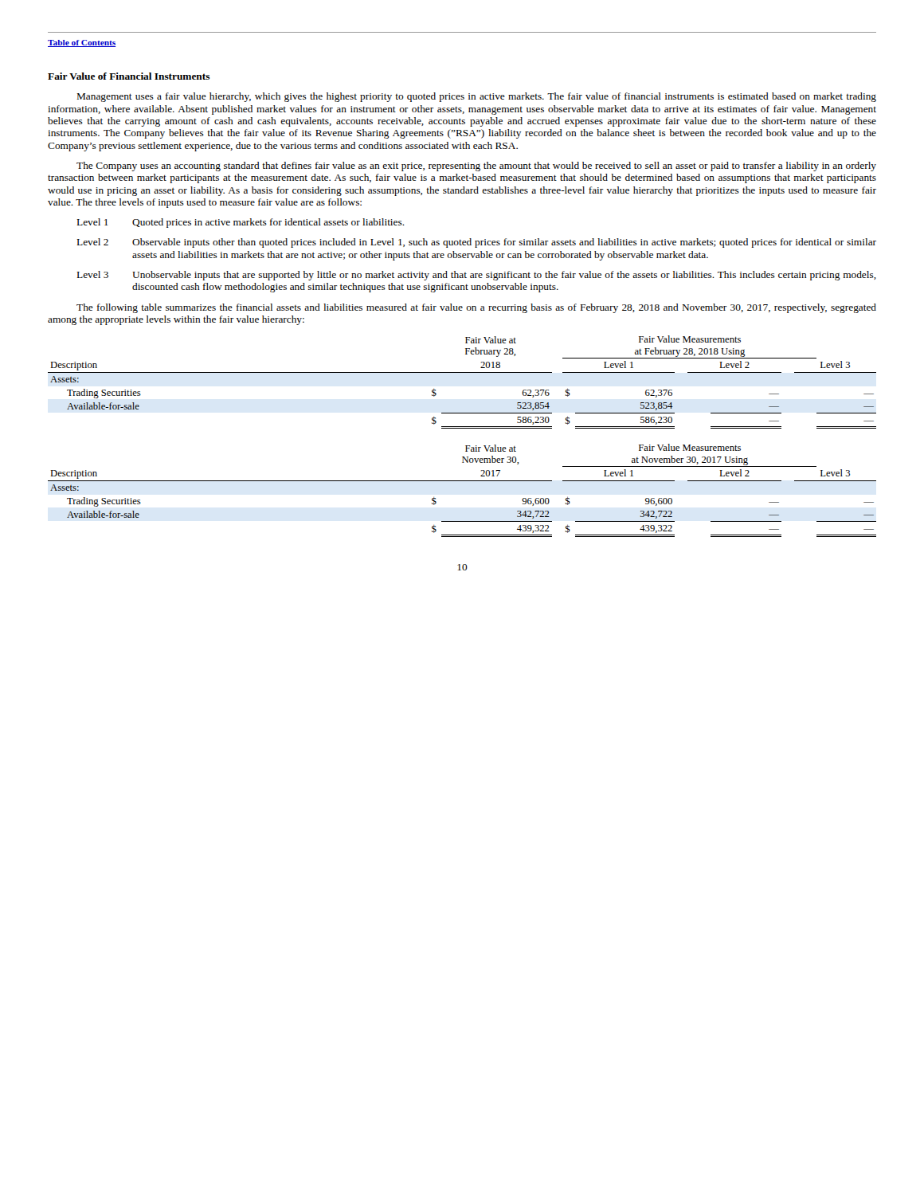Table of Contents
Fair Value of Financial Instruments
Management uses a fair value hierarchy, which gives the highest priority to quoted prices in active markets. The fair value of financial instruments is estimated based on market trading information, where available. Absent published market values for an instrument or other assets, management uses observable market data to arrive at its estimates of fair value. Management believes that the carrying amount of cash and cash equivalents, accounts receivable, accounts payable and accrued expenses approximate fair value due to the short-term nature of these instruments. The Company believes that the fair value of its Revenue Sharing Agreements (”RSA”) liability recorded on the balance sheet is between the recorded book value and up to the Company’s previous settlement experience, due to the various terms and conditions associated with each RSA.
The Company uses an accounting standard that defines fair value as an exit price, representing the amount that would be received to sell an asset or paid to transfer a liability in an orderly transaction between market participants at the measurement date. As such, fair value is a market-based measurement that should be determined based on assumptions that market participants would use in pricing an asset or liability. As a basis for considering such assumptions, the standard establishes a three-level fair value hierarchy that prioritizes the inputs used to measure fair value. The three levels of inputs used to measure fair value are as follows:
Level 1
Quoted prices in active markets for identical assets or liabilities.
Level 2
Observable inputs other than quoted prices included in Level 1, such as quoted prices for similar assets and liabilities in active markets; quoted prices for identical or similar assets and liabilities in markets that are not active; or other inputs that are observable or can be corroborated by observable market data.
Level 3
Unobservable inputs that are supported by little or no market activity and that are significant to the fair value of the assets or liabilities. This includes certain pricing models, discounted cash flow methodologies and similar techniques that use significant unobservable inputs.
The following table summarizes the financial assets and liabilities measured at fair value on a recurring basis as of February 28, 2018 and November 30, 2017, respectively, segregated among the appropriate levels within the fair value hierarchy:
| | Fair Value at February 28, | | Fair Value Measurements at February 28, 2018 Using |
| Description | 2018 | | Level 1 | | Level 2 | | Level 3 |
| Assets: | | | | | | | | | | | |
| Trading Securities | $ | 62,376 | | $ | 62,376 | | | — | | | — |
| Available-for-sale | | 523,854 | | | 523,854 | | | — | | | — |
| | $ | 586,230 | | $ | 586,230 | | | — | | | — |
| | Fair Value at November 30, | | Fair Value Measurements at November 30, 2017 Using |
| Description | 2017 | | Level 1 | | Level 2 | | Level 3 |
| Assets: | | | | | | | | | | | |
| Trading Securities | $ | 96,600 | | $ | 96,600 | | | — | | | — |
| Available-for-sale | | 342,722 | | | 342,722 | | | — | | | — |
| | $ | 439,322 | | $ | 439,322 | | | — | | | — |
10